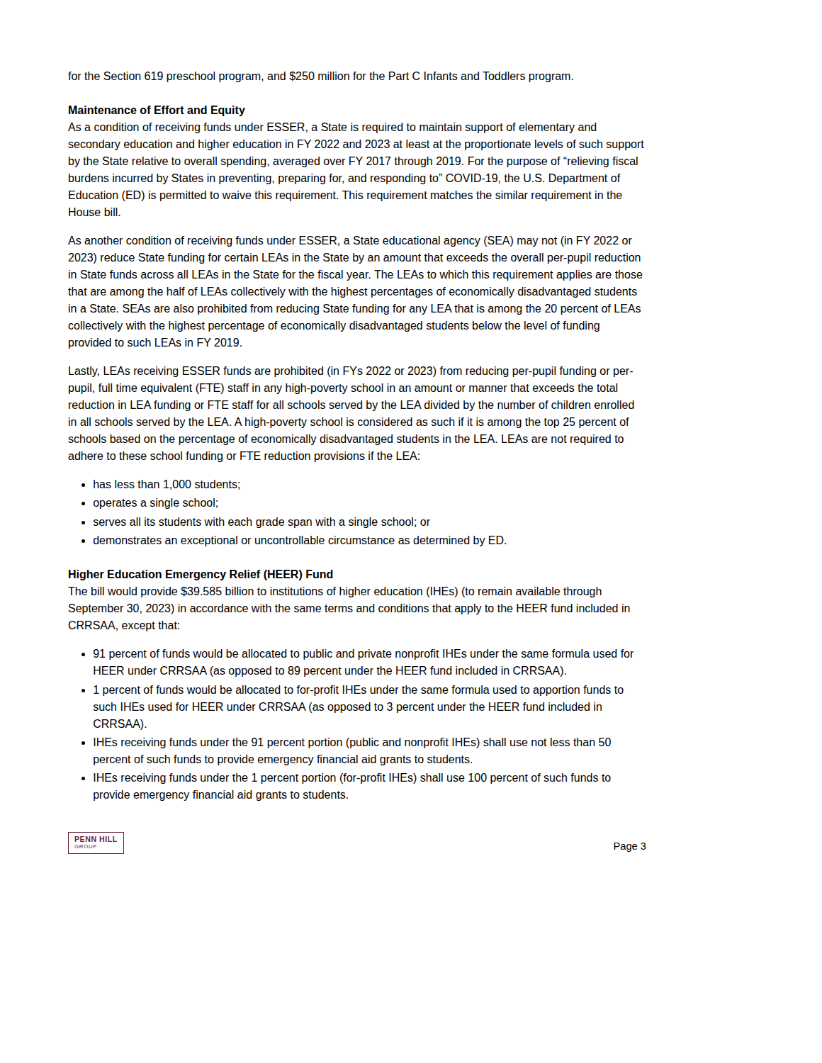for the Section 619 preschool program, and $250 million for the Part C Infants and Toddlers program.
Maintenance of Effort and Equity
As a condition of receiving funds under ESSER, a State is required to maintain support of elementary and secondary education and higher education in FY 2022 and 2023 at least at the proportionate levels of such support by the State relative to overall spending, averaged over FY 2017 through 2019. For the purpose of “relieving fiscal burdens incurred by States in preventing, preparing for, and responding to” COVID-19, the U.S. Department of Education (ED) is permitted to waive this requirement. This requirement matches the similar requirement in the House bill.
As another condition of receiving funds under ESSER, a State educational agency (SEA) may not (in FY 2022 or 2023) reduce State funding for certain LEAs in the State by an amount that exceeds the overall per-pupil reduction in State funds across all LEAs in the State for the fiscal year. The LEAs to which this requirement applies are those that are among the half of LEAs collectively with the highest percentages of economically disadvantaged students in a State. SEAs are also prohibited from reducing State funding for any LEA that is among the 20 percent of LEAs collectively with the highest percentage of economically disadvantaged students below the level of funding provided to such LEAs in FY 2019.
Lastly, LEAs receiving ESSER funds are prohibited (in FYs 2022 or 2023) from reducing per-pupil funding or per-pupil, full time equivalent (FTE) staff in any high-poverty school in an amount or manner that exceeds the total reduction in LEA funding or FTE staff for all schools served by the LEA divided by the number of children enrolled in all schools served by the LEA. A high-poverty school is considered as such if it is among the top 25 percent of schools based on the percentage of economically disadvantaged students in the LEA. LEAs are not required to adhere to these school funding or FTE reduction provisions if the LEA:
has less than 1,000 students;
operates a single school;
serves all its students with each grade span with a single school; or
demonstrates an exceptional or uncontrollable circumstance as determined by ED.
Higher Education Emergency Relief (HEER) Fund
The bill would provide $39.585 billion to institutions of higher education (IHEs) (to remain available through September 30, 2023) in accordance with the same terms and conditions that apply to the HEER fund included in CRRSAA, except that:
91 percent of funds would be allocated to public and private nonprofit IHEs under the same formula used for HEER under CRRSAA (as opposed to 89 percent under the HEER fund included in CRRSAA).
1 percent of funds would be allocated to for-profit IHEs under the same formula used to apportion funds to such IHEs used for HEER under CRRSAA (as opposed to 3 percent under the HEER fund included in CRRSAA).
IHEs receiving funds under the 91 percent portion (public and nonprofit IHEs) shall use not less than 50 percent of such funds to provide emergency financial aid grants to students.
IHEs receiving funds under the 1 percent portion (for-profit IHEs) shall use 100 percent of such funds to provide emergency financial aid grants to students.
PENN HILLGROUP
Page 3